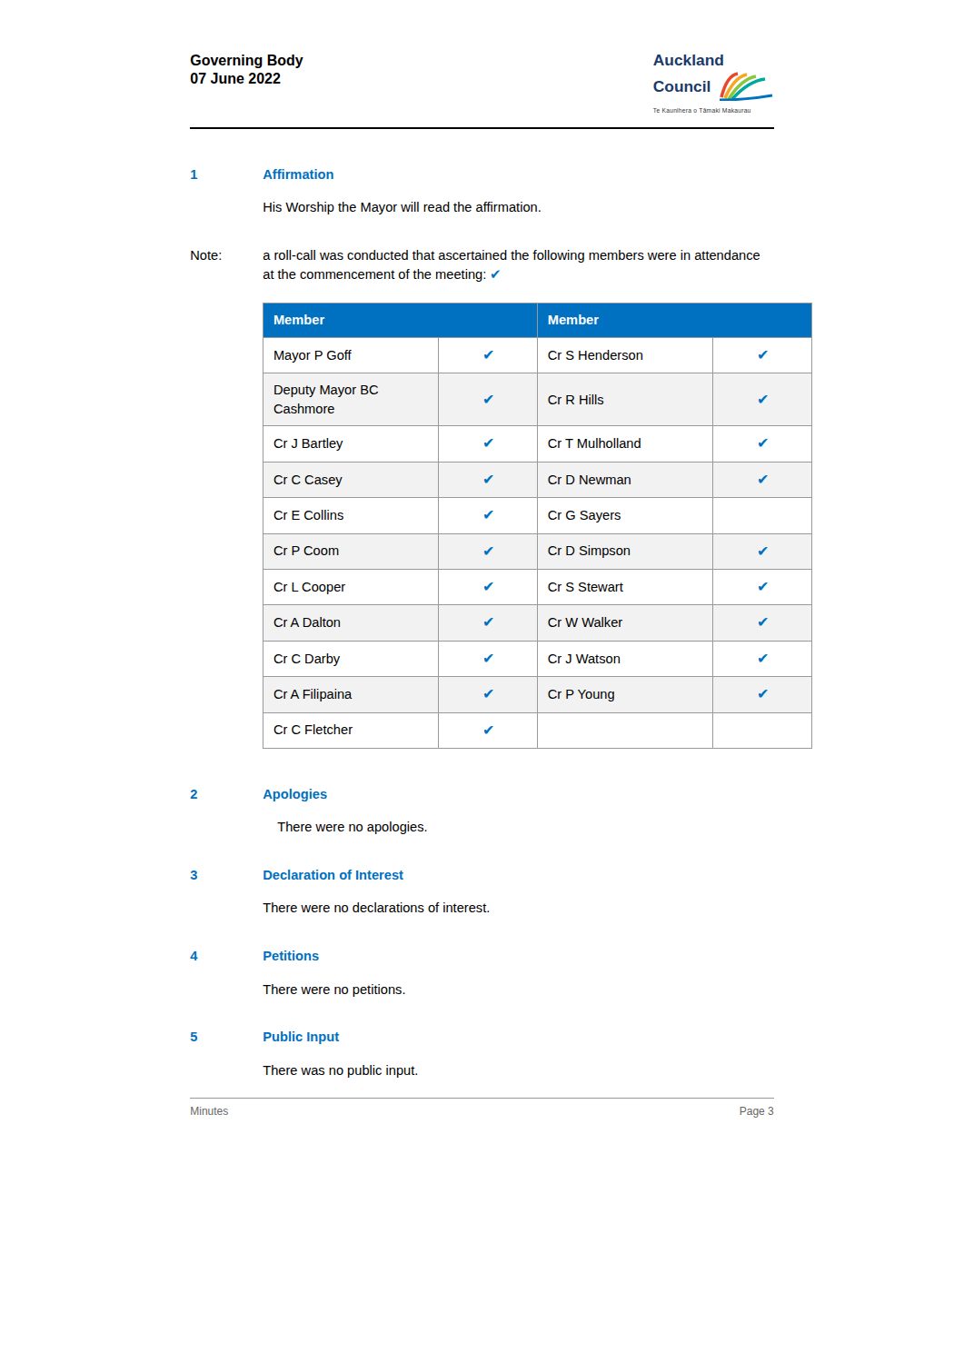Governing Body
07 June 2022
Auckland
Council
Te Kaunihera o Tāmaki Makaurau
1 Affirmation
His Worship the Mayor will read the affirmation.
Note:
a roll-call was conducted that ascertained the following members were in attendance at the commencement of the meeting: ✔
| Member | Member |
| --- | --- |
| Mayor P Goff | ✔ | Cr S Henderson | ✔ |
| Deputy Mayor BC Cashmore | ✔ | Cr R Hills | ✔ |
| Cr J Bartley | ✔ | Cr T Mulholland | ✔ |
| Cr C Casey | ✔ | Cr D Newman | ✔ |
| Cr E Collins | ✔ | Cr G Sayers | |
| Cr P Coom | ✔ | Cr D Simpson | ✔ |
| Cr L Cooper | ✔ | Cr S Stewart | ✔ |
| Cr A Dalton | ✔ | Cr W Walker | ✔ |
| Cr C Darby | ✔ | Cr J Watson | ✔ |
| Cr A Filipaina | ✔ | Cr P Young | ✔ |
| Cr C Fletcher | ✔ | | |
2 Apologies
There were no apologies.
3 Declaration of Interest
There were no declarations of interest.
4 Petitions
There were no petitions.
5 Public Input
There was no public input.
Minutes Page 3